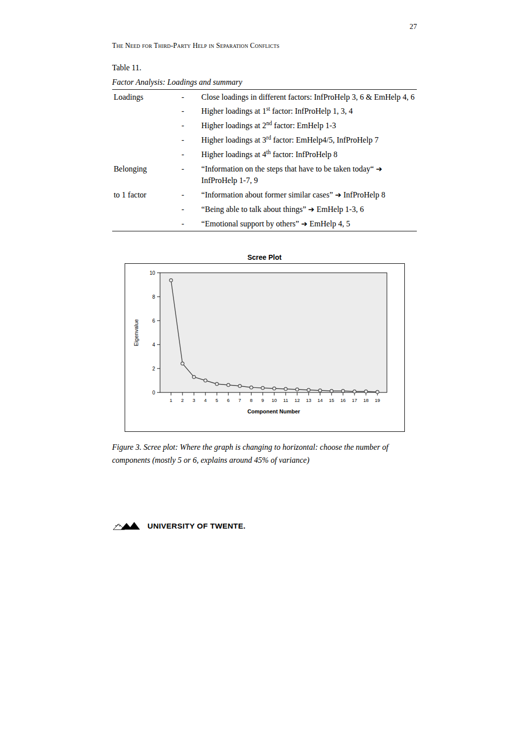27
The Need for Third-Party Help in Separation Conflicts
Table 11.
Factor Analysis: Loadings and summary
| Loadings | - | Close loadings in different factors: InfProHelp 3, 6 & EmHelp 4, 6 |
| | - | Higher loadings at 1 st factor: InfProHelp 1, 3, 4 |
| | - | Higher loadings at 2 nd factor: EmHelp 1-3 |
| | - | Higher loadings at 3 rd factor: EmHelp4/5, InfProHelp 7 |
| | - | Higher loadings at 4 th factor: InfProHelp 8 |
| Belonging | - | “Information on the steps that have to be taken today“ ➔ InfProHelp 1-7, 9 |
| to 1 factor | - | “Information about former similar cases” ➔ InfProHelp 8 |
| | - | “Being able to talk about things” ➔ EmHelp 1-3, 6 |
| | - | “Emotional support by others” ➔ EmHelp 4, 5 |
Scree Plot
0 2 4 6 8 10 Eigenvalue 1 2 3 4 5 6 7 8 9 10 11 12 13 14 15 16 17 18 19 Component Number
Figure 3. Scree plot: Where the graph is changing to horizontal: choose the number of components (mostly 5 or 6, explains around 45% of variance)
UNIVERSITY OF TWENTE.